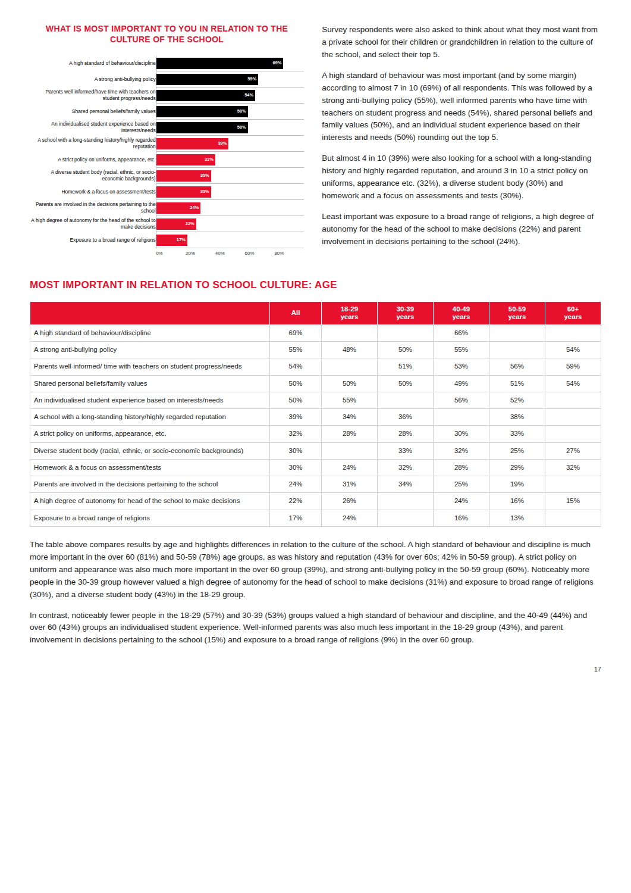What is most important to you in relation to the culture of the school
| A high standard of behaviour/discipline | 69% |
| A strong anti-bullying policy | 55% |
| Parents well informed/have time with teachers on student progress/needs | 54% |
| Shared personal beliefs/family values | 50% |
| An individualised student experience based on interests/needs | 50% |
| A school with a long-standing history/highly regarded reputation | 39% |
| A strict policy on uniforms, appearance, etc. | 32% |
| A diverse student body (racial, ethnic, or socio-economic backgrounds) | 30% |
| Homework & a focus on assessment/tests | 30% |
| Parents are involved in the decisions pertaining to the school | 24% |
| A high degree of autonomy for the head of the school to make decisions | 22% |
| Exposure to a broad range of religions | 17% |
0% 20% 40% 60% 80%
Survey respondents were also asked to think about what they most want from a private school for their children or grandchildren in relation to the culture of the school, and select their top 5.
A high standard of behaviour was most important (and by some margin) according to almost 7 in 10 (69%) of all respondents. This was followed by a strong anti-bullying policy (55%), well informed parents who have time with teachers on student progress and needs (54%), shared personal beliefs and family values (50%), and an individual student experience based on their interests and needs (50%) rounding out the top 5.
But almost 4 in 10 (39%) were also looking for a school with a long-standing history and highly regarded reputation, and around 3 in 10 a strict policy on uniforms, appearance etc. (32%), a diverse student body (30%) and homework and a focus on assessments and tests (30%).
Least important was exposure to a broad range of religions, a high degree of autonomy for the head of the school to make decisions (22%) and parent involvement in decisions pertaining to the school (24%).
Most important in relation to school culture: Age
| | All | 18-29 years | 30-39 years | 40-49 years | 50-59 years | 60+ years |
| --- | --- | --- | --- | --- | --- | --- |
| A high standard of behaviour/discipline | 69% | 57% | 53% | 66% | 78% | 81% |
| A strong anti-bullying policy | 55% | 48% | 50% | 55% | 60% | 54% |
| Parents well-informed/ time with teachers on student progress/needs | 54% | 43% | 51% | 53% | 56% | 59% |
| Shared personal beliefs/family values | 50% | 50% | 50% | 49% | 51% | 54% |
| An individualised student experience based on interests/needs | 50% | 55% | 44% | 56% | 52% | 43% |
| A school with a long-standing history/highly regarded reputation | 39% | 34% | 36% | 42% | 38% | 43% |
| A strict policy on uniforms, appearance, etc. | 32% | 28% | 28% | 30% | 33% | 39% |
| Diverse student body (racial, ethnic, or socio-economic backgrounds) | 30% | 43% | 33% | 32% | 25% | 27% |
| Homework & a focus on assessment/tests | 30% | 24% | 32% | 28% | 29% | 32% |
| Parents are involved in the decisions pertaining to the school | 24% | 31% | 34% | 25% | 19% | 15% |
| A high degree of autonomy for head of the school to make decisions | 22% | 26% | 31% | 24% | 16% | 15% |
| Exposure to a broad range of religions | 17% | 24% | 30% | 16% | 13% | 9% |
The table above compares results by age and highlights differences in relation to the culture of the school. A high standard of behaviour and discipline is much more important in the over 60 (81%) and 50-59 (78%) age groups, as was history and reputation (43% for over 60s; 42% in 50-59 group). A strict policy on uniform and appearance was also much more important in the over 60 group (39%), and strong anti-bullying policy in the 50-59 group (60%). Noticeably more people in the 30-39 group however valued a high degree of autonomy for the head of school to make decisions (31%) and exposure to broad range of religions (30%), and a diverse student body (43%) in the 18-29 group.
In contrast, noticeably fewer people in the 18-29 (57%) and 30-39 (53%) groups valued a high standard of behaviour and discipline, and the 40-49 (44%) and over 60 (43%) groups an individualised student experience. Well-informed parents was also much less important in the 18-29 group (43%), and parent involvement in decisions pertaining to the school (15%) and exposure to a broad range of religions (9%) in the over 60 group.
17